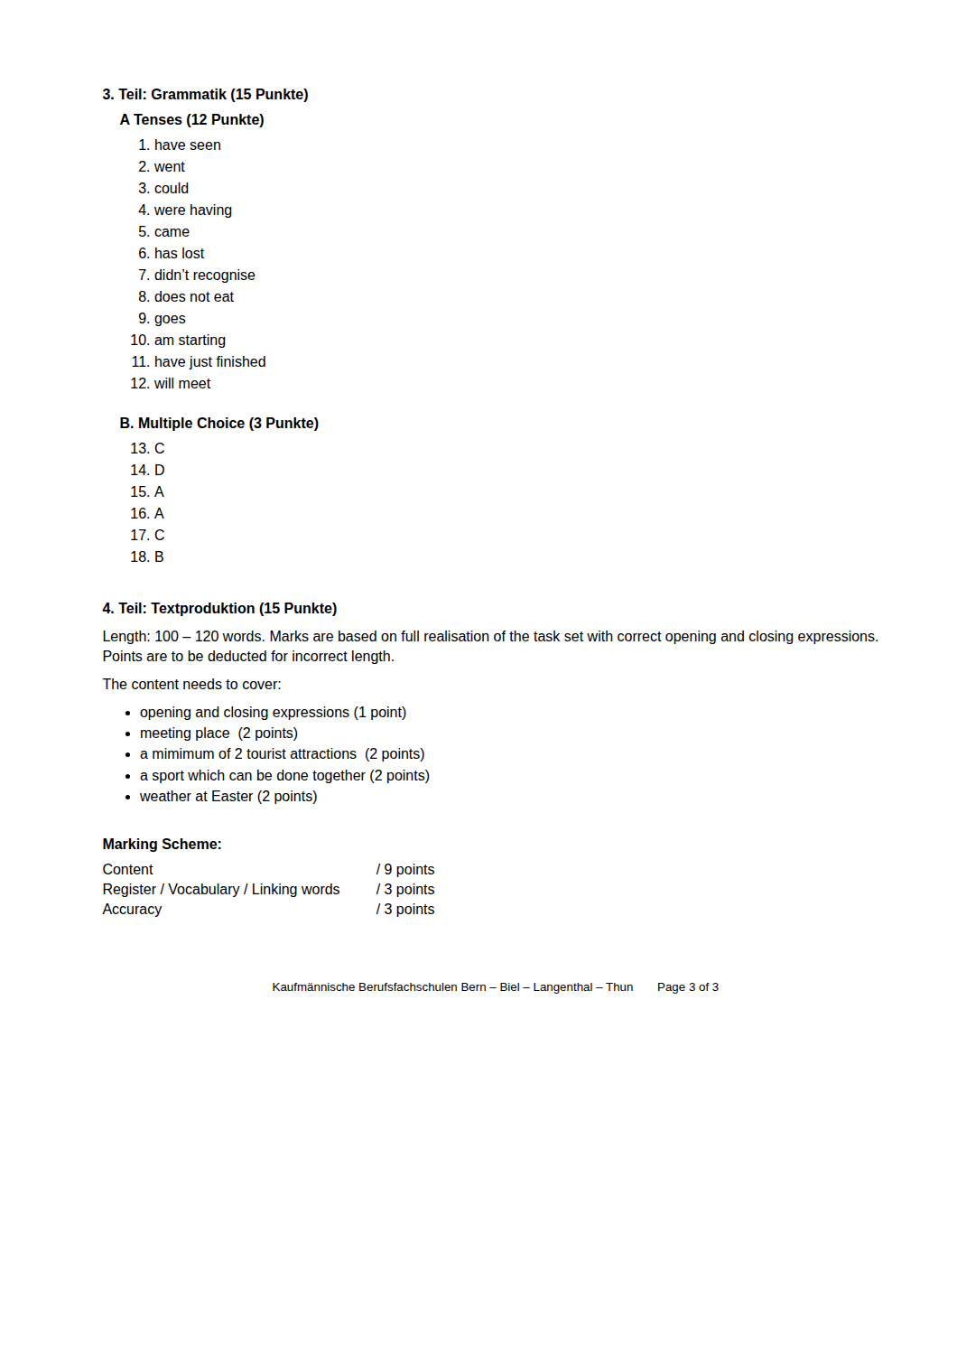3. Teil: Grammatik (15 Punkte)
A Tenses (12 Punkte)
have seen
went
could
were having
came
has lost
didn’t recognise
does not eat
goes
am starting
have just finished
will meet
B. Multiple Choice (3 Punkte)
C
D
A
A
C
B
4. Teil: Textproduktion (15 Punkte)
Length: 100 – 120 words. Marks are based on full realisation of the task set with correct opening and closing expressions. Points are to be deducted for incorrect length.
The content needs to cover:
opening and closing expressions (1 point)
meeting place (2 points)
a mimimum of 2 tourist attractions (2 points)
a sport which can be done together (2 points)
weather at Easter (2 points)
Marking Scheme:
| Content | / 9 points |
| Register / Vocabulary / Linking words | / 3 points |
| Accuracy | / 3 points |
Kaufmännische Berufsfachschulen Bern – Biel – Langenthal – ThunPage 3 of 3